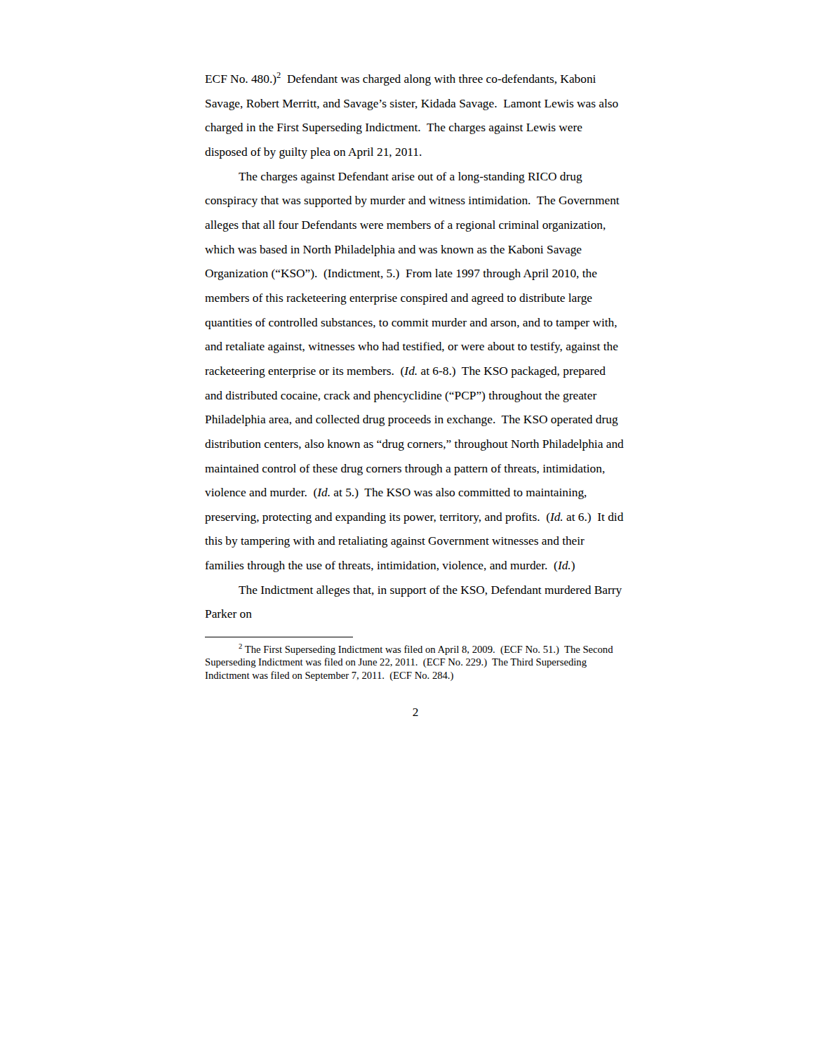ECF No. 480.)2 Defendant was charged along with three co-defendants, Kaboni Savage, Robert Merritt, and Savage’s sister, Kidada Savage. Lamont Lewis was also charged in the First Superseding Indictment. The charges against Lewis were disposed of by guilty plea on April 21, 2011.
The charges against Defendant arise out of a long-standing RICO drug conspiracy that was supported by murder and witness intimidation. The Government alleges that all four Defendants were members of a regional criminal organization, which was based in North Philadelphia and was known as the Kaboni Savage Organization (“KSO”). (Indictment, 5.) From late 1997 through April 2010, the members of this racketeering enterprise conspired and agreed to distribute large quantities of controlled substances, to commit murder and arson, and to tamper with, and retaliate against, witnesses who had testified, or were about to testify, against the racketeering enterprise or its members. (Id. at 6-8.) The KSO packaged, prepared and distributed cocaine, crack and phencyclidine (“PCP”) throughout the greater Philadelphia area, and collected drug proceeds in exchange. The KSO operated drug distribution centers, also known as “drug corners,” throughout North Philadelphia and maintained control of these drug corners through a pattern of threats, intimidation, violence and murder. (Id. at 5.) The KSO was also committed to maintaining, preserving, protecting and expanding its power, territory, and profits. (Id. at 6.) It did this by tampering with and retaliating against Government witnesses and their families through the use of threats, intimidation, violence, and murder. (Id.)
The Indictment alleges that, in support of the KSO, Defendant murdered Barry Parker on
2 The First Superseding Indictment was filed on April 8, 2009. (ECF No. 51.) The Second Superseding Indictment was filed on June 22, 2011. (ECF No. 229.) The Third Superseding Indictment was filed on September 7, 2011. (ECF No. 284.)
2